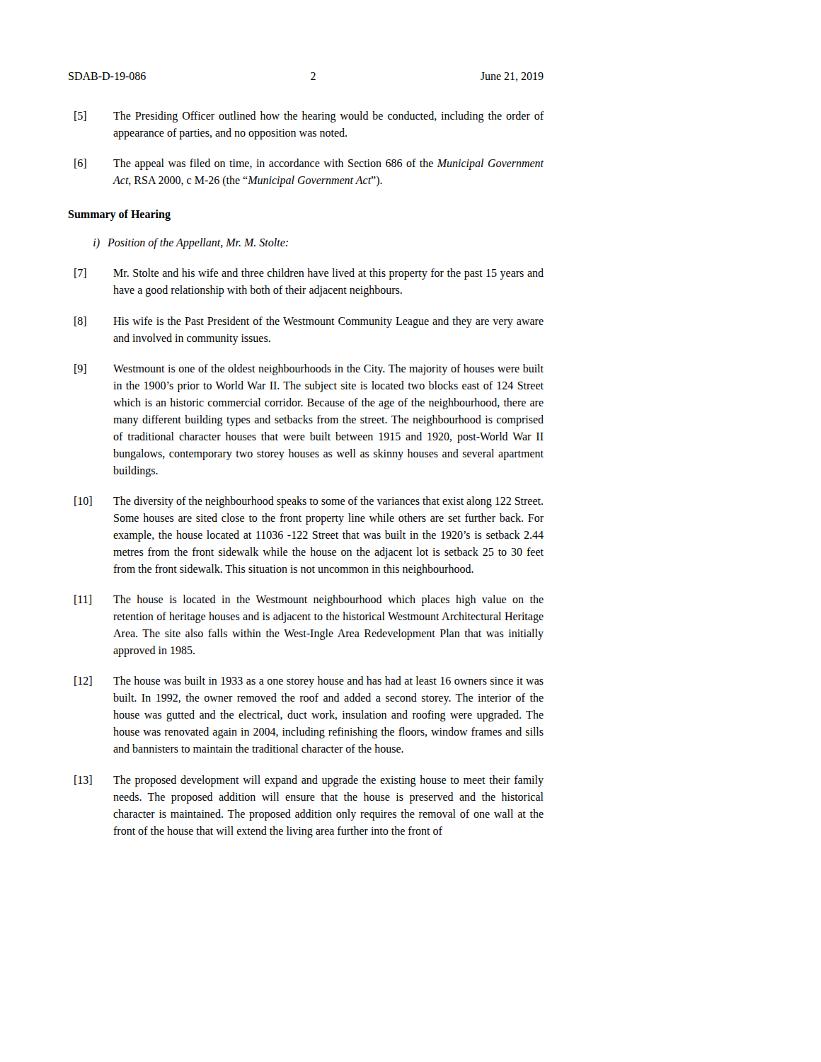SDAB-D-19-086
2
June 21, 2019
[5]
The Presiding Officer outlined how the hearing would be conducted, including the order of appearance of parties, and no opposition was noted.
[6]
The appeal was filed on time, in accordance with Section 686 of the Municipal Government Act, RSA 2000, c M-26 (the “Municipal Government Act”).
Summary of Hearing
i) Position of the Appellant, Mr. M. Stolte:
[7]
Mr. Stolte and his wife and three children have lived at this property for the past 15 years and have a good relationship with both of their adjacent neighbours.
[8]
His wife is the Past President of the Westmount Community League and they are very aware and involved in community issues.
[9]
Westmount is one of the oldest neighbourhoods in the City. The majority of houses were built in the 1900’s prior to World War II. The subject site is located two blocks east of 124 Street which is an historic commercial corridor. Because of the age of the neighbourhood, there are many different building types and setbacks from the street. The neighbourhood is comprised of traditional character houses that were built between 1915 and 1920, post-World War II bungalows, contemporary two storey houses as well as skinny houses and several apartment buildings.
[10]
The diversity of the neighbourhood speaks to some of the variances that exist along 122 Street. Some houses are sited close to the front property line while others are set further back. For example, the house located at 11036 -122 Street that was built in the 1920’s is setback 2.44 metres from the front sidewalk while the house on the adjacent lot is setback 25 to 30 feet from the front sidewalk. This situation is not uncommon in this neighbourhood.
[11]
The house is located in the Westmount neighbourhood which places high value on the retention of heritage houses and is adjacent to the historical Westmount Architectural Heritage Area. The site also falls within the West-Ingle Area Redevelopment Plan that was initially approved in 1985.
[12]
The house was built in 1933 as a one storey house and has had at least 16 owners since it was built. In 1992, the owner removed the roof and added a second storey. The interior of the house was gutted and the electrical, duct work, insulation and roofing were upgraded. The house was renovated again in 2004, including refinishing the floors, window frames and sills and bannisters to maintain the traditional character of the house.
[13]
The proposed development will expand and upgrade the existing house to meet their family needs. The proposed addition will ensure that the house is preserved and the historical character is maintained. The proposed addition only requires the removal of one wall at the front of the house that will extend the living area further into the front of